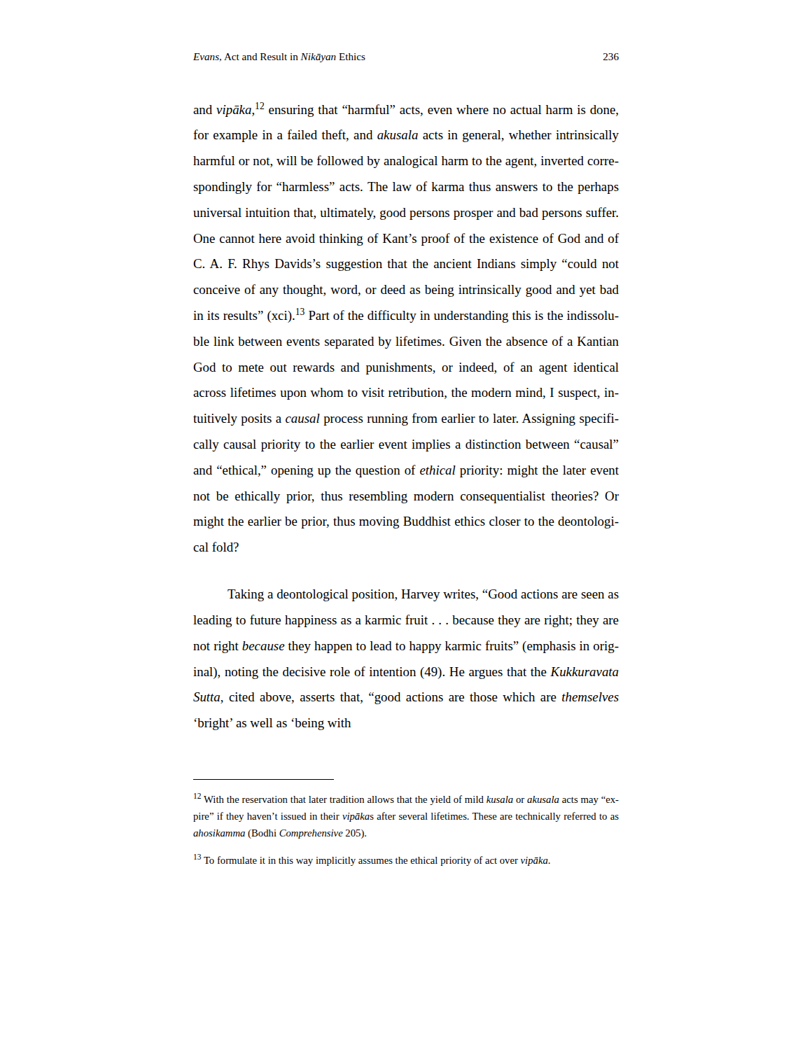Evans, Act and Result in Nikāyan Ethics 236
and vipāka,12 ensuring that “harmful” acts, even where no actual harm is done, for example in a failed theft, and akusala acts in general, whether intrinsically harmful or not, will be followed by analogical harm to the agent, inverted correspondingly for “harmless” acts. The law of karma thus answers to the perhaps universal intuition that, ultimately, good persons prosper and bad persons suffer. One cannot here avoid thinking of Kant’s proof of the existence of God and of C. A. F. Rhys Davids’s suggestion that the ancient Indians simply “could not conceive of any thought, word, or deed as being intrinsically good and yet bad in its results” (xci).13 Part of the difficulty in understanding this is the indissoluble link between events separated by lifetimes. Given the absence of a Kantian God to mete out rewards and punishments, or indeed, of an agent identical across lifetimes upon whom to visit retribution, the modern mind, I suspect, intuitively posits a causal process running from earlier to later. Assigning specifically causal priority to the earlier event implies a distinction between “causal” and “ethical,” opening up the question of ethical priority: might the later event not be ethically prior, thus resembling modern consequentialist theories? Or might the earlier be prior, thus moving Buddhist ethics closer to the deontological fold?
Taking a deontological position, Harvey writes, “Good actions are seen as leading to future happiness as a karmic fruit . . . because they are right; they are not right because they happen to lead to happy karmic fruits” (emphasis in original), noting the decisive role of intention (49). He argues that the Kukkuravata Sutta, cited above, asserts that, “good actions are those which are themselves ‘bright’ as well as ‘being with
12 With the reservation that later tradition allows that the yield of mild kusala or akusala acts may “expire” if they haven’t issued in their vipākas after several lifetimes. These are technically referred to as ahosikamma (Bodhi Comprehensive 205).
13 To formulate it in this way implicitly assumes the ethical priority of act over vipāka.